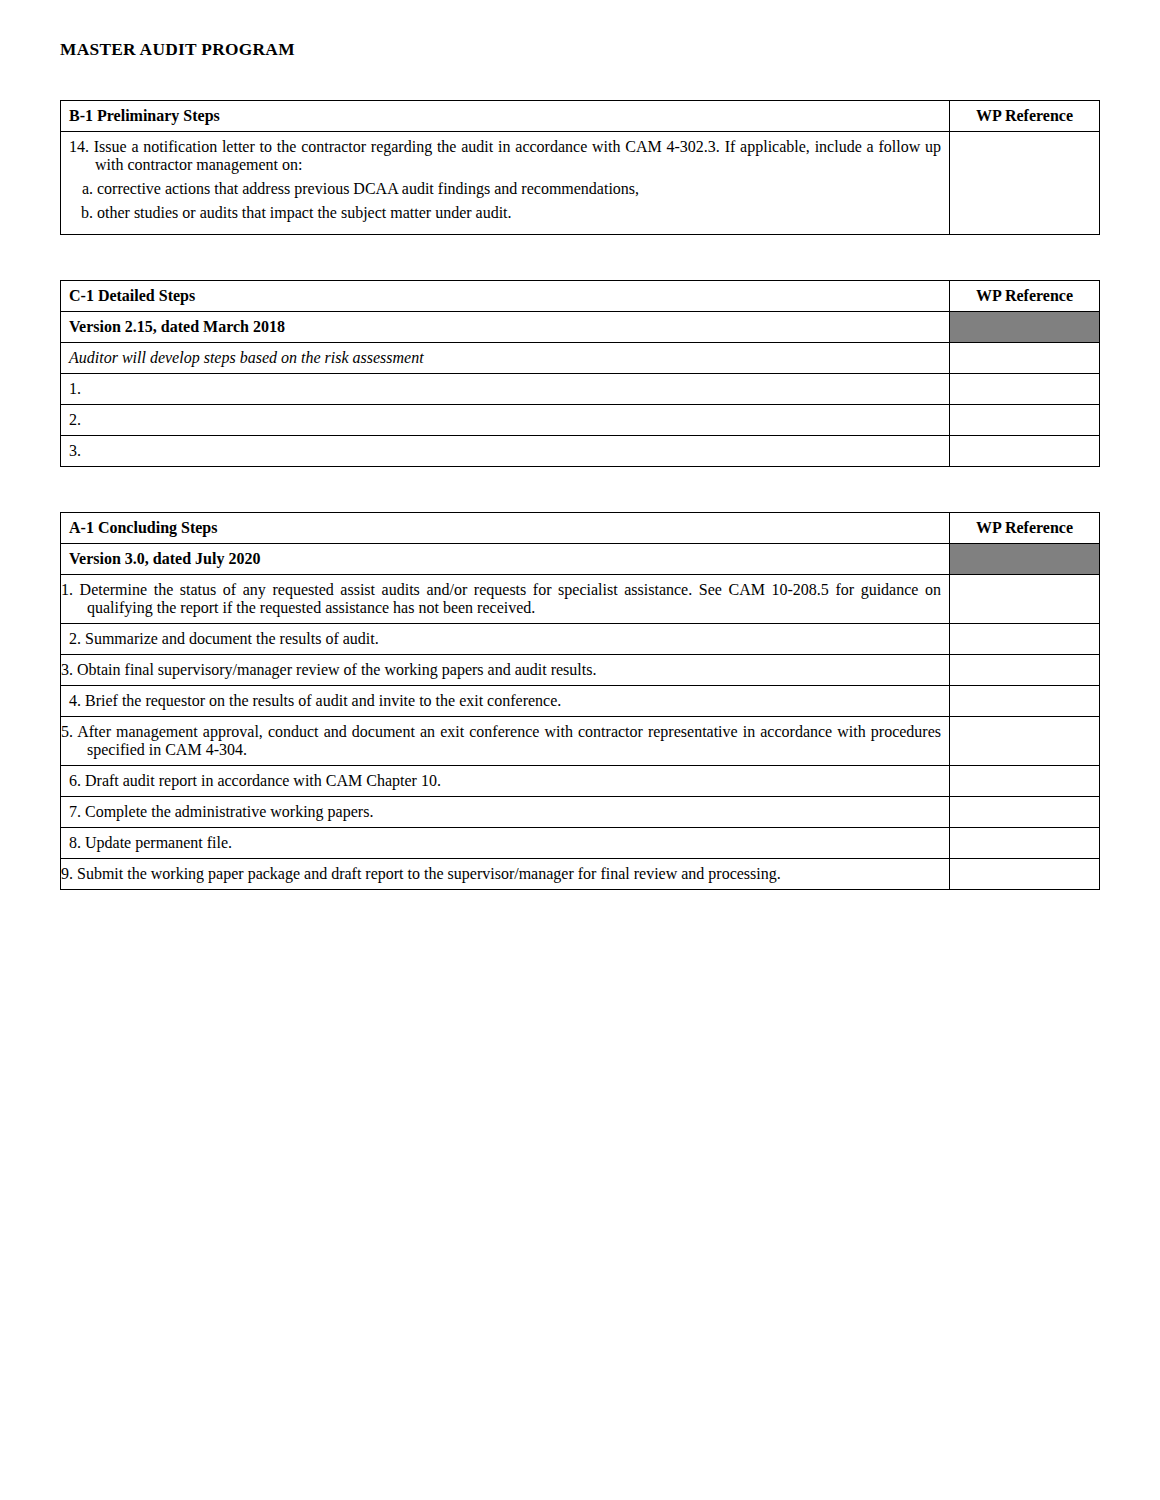MASTER AUDIT PROGRAM
| B-1 Preliminary Steps | WP Reference |
| --- | --- |
| 14. Issue a notification letter to the contractor regarding the audit in accordance with CAM 4-302.3. If applicable, include a follow up with contractor management on: corrective actions that address previous DCAA audit findings and recommendations, other studies or audits that impact the subject matter under audit. | |
| C-1 Detailed Steps | WP Reference |
| --- | --- |
| Version 2.15, dated March 2018 | |
| Auditor will develop steps based on the risk assessment | |
| 1. | |
| 2. | |
| 3. | |
| A-1 Concluding Steps | WP Reference |
| --- | --- |
| Version 3.0, dated July 2020 | |
| 1. Determine the status of any requested assist audits and/or requests for specialist assistance. See CAM 10-208.5 for guidance on qualifying the report if the requested assistance has not been received. | |
| 2. Summarize and document the results of audit. | |
| 3. Obtain final supervisory/manager review of the working papers and audit results. | |
| 4. Brief the requestor on the results of audit and invite to the exit conference. | |
| 5. After management approval, conduct and document an exit conference with contractor representative in accordance with procedures specified in CAM 4-304. | |
| 6. Draft audit report in accordance with CAM Chapter 10. | |
| 7. Complete the administrative working papers. | |
| 8. Update permanent file. | |
| 9. Submit the working paper package and draft report to the supervisor/manager for final review and processing. | |